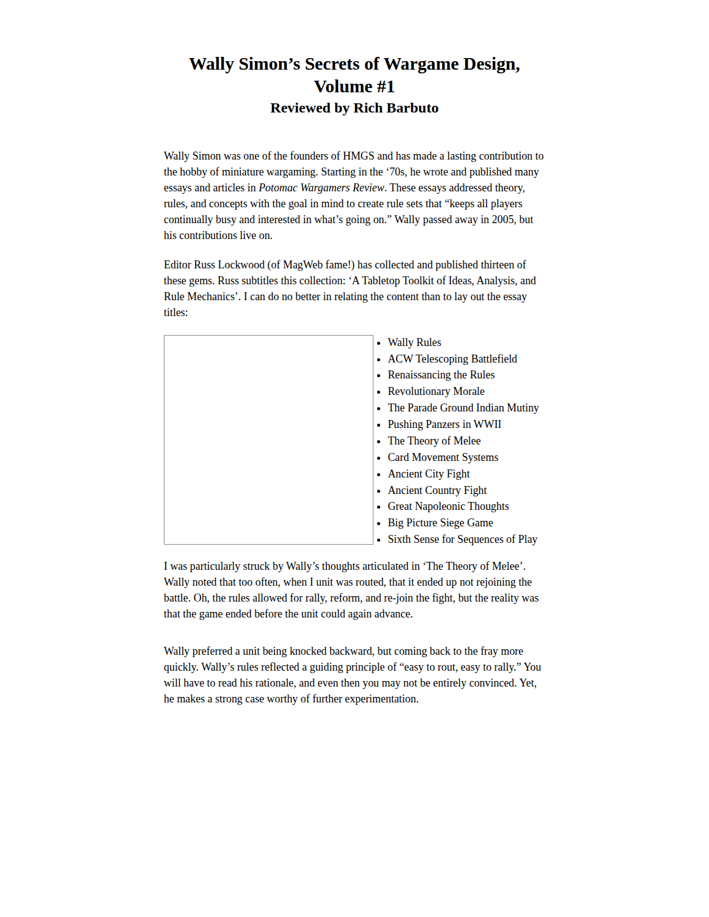Wally Simon’s Secrets of Wargame Design, Volume #1
Reviewed by Rich Barbuto
Wally Simon was one of the founders of HMGS and has made a lasting contribution to the hobby of miniature wargaming. Starting in the ‘70s, he wrote and published many essays and articles in Potomac Wargamers Review. These essays addressed theory, rules, and concepts with the goal in mind to create rule sets that “keeps all players continually busy and interested in what’s going on.” Wally passed away in 2005, but his contributions live on.
Editor Russ Lockwood (of MagWeb fame!) has collected and published thirteen of these gems. Russ subtitles this collection: ‘A Tabletop Toolkit of Ideas, Analysis, and Rule Mechanics’. I can do no better in relating the content than to lay out the essay titles:
Wally Rules
ACW Telescoping Battlefield
Renaissancing the Rules
Revolutionary Morale
The Parade Ground Indian Mutiny
Pushing Panzers in WWII
The Theory of Melee
Card Movement Systems
Ancient City Fight
Ancient Country Fight
Great Napoleonic Thoughts
Big Picture Siege Game
Sixth Sense for Sequences of Play
I was particularly struck by Wally’s thoughts articulated in ‘The Theory of Melee’. Wally noted that too often, when I unit was routed, that it ended up not rejoining the battle. Oh, the rules allowed for rally, reform, and re-join the fight, but the reality was that the game ended before the unit could again advance.
Wally preferred a unit being knocked backward, but coming back to the fray more quickly. Wally’s rules reflected a guiding principle of “easy to rout, easy to rally.” You will have to read his rationale, and even then you may not be entirely convinced. Yet, he makes a strong case worthy of further experimentation.